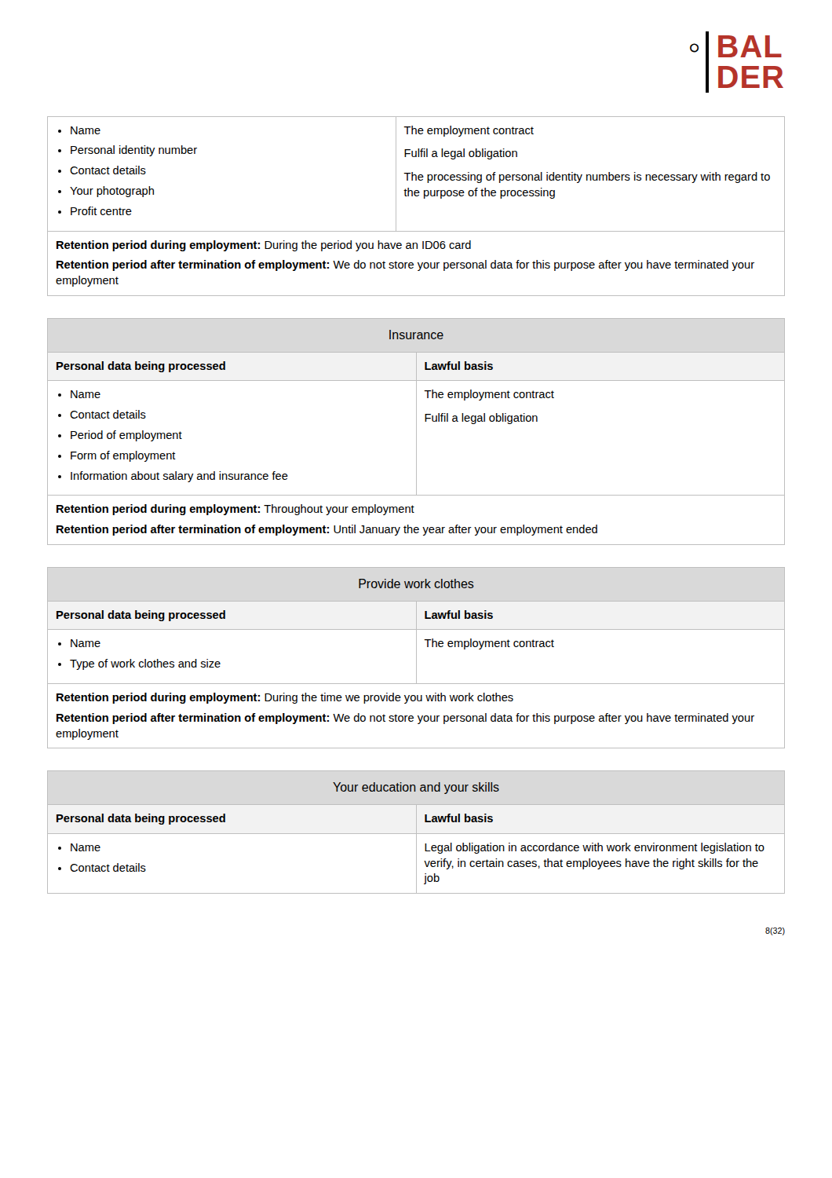◦BAL
DER
| Name Personal identity number Contact details Your photograph Profit centre | The employment contract Fulfil a legal obligation The processing of personal identity numbers is necessary with regard to the purpose of the processing |
| Retention period during employment: During the period you have an ID06 card Retention period after termination of employment: We do not store your personal data for this purpose after you have terminated your employment |
| Insurance |
| Personal data being processed | Lawful basis |
| Name Contact details Period of employment Form of employment Information about salary and insurance fee | The employment contract Fulfil a legal obligation |
| Retention period during employment: Throughout your employment Retention period after termination of employment: Until January the year after your employment ended |
| Provide work clothes |
| Personal data being processed | Lawful basis |
| Name Type of work clothes and size | The employment contract |
| Retention period during employment: During the time we provide you with work clothes Retention period after termination of employment: We do not store your personal data for this purpose after you have terminated your employment |
| Your education and your skills |
| Personal data being processed | Lawful basis |
| Name Contact details | Legal obligation in accordance with work environment legislation to verify, in certain cases, that employees have the right skills for the job |
8(32)